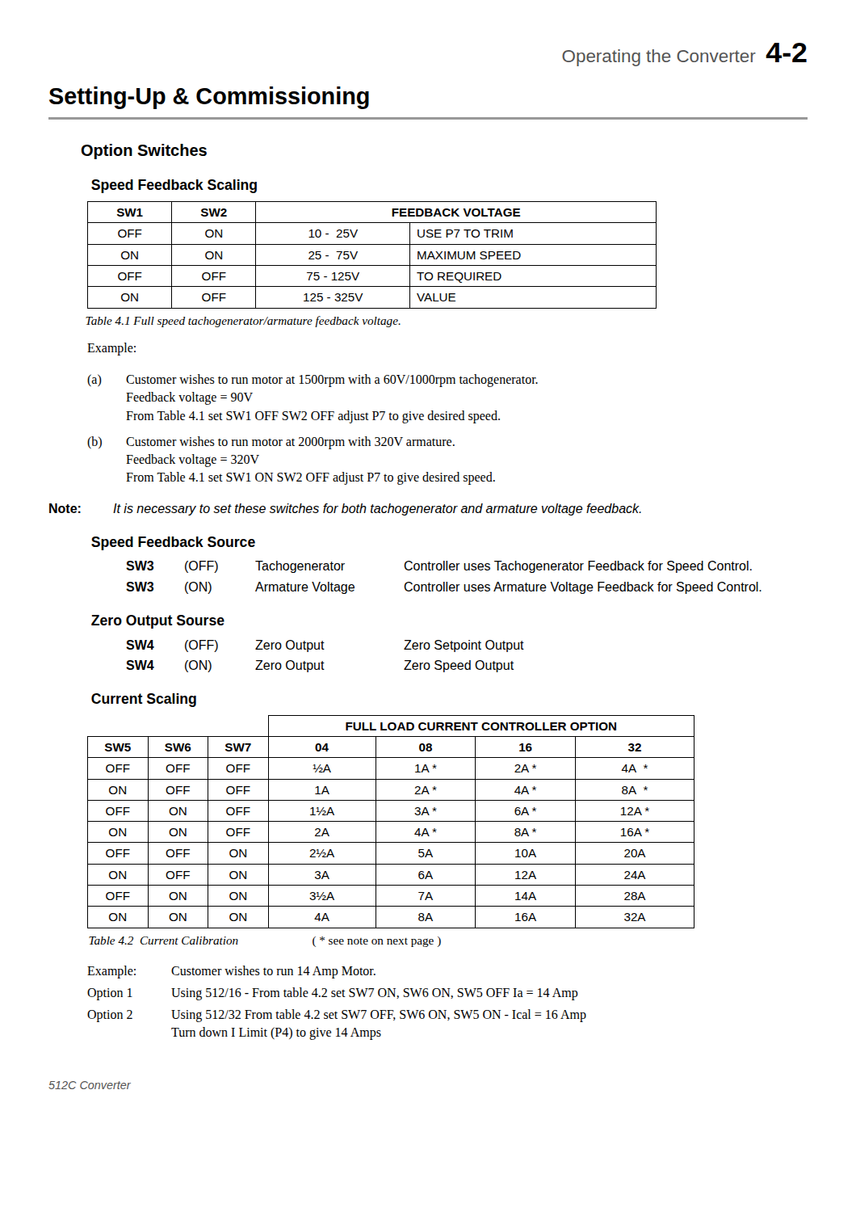Operating the Converter 4-2
Setting-Up & Commissioning
Option Switches
Speed Feedback Scaling
| SW1 | SW2 | FEEDBACK VOLTAGE |
| --- | --- | --- |
| OFF | ON | 10 - 25V | USE P7 TO TRIM |
| ON | ON | 25 - 75V | MAXIMUM SPEED |
| OFF | OFF | 75 - 125V | TO REQUIRED |
| ON | OFF | 125 - 325V | VALUE |
Table 4.1 Full speed tachogenerator/armature feedback voltage.
Example:
(a)
Customer wishes to run motor at 1500rpm with a 60V/1000rpm tachogenerator.
Feedback voltage = 90V
From Table 4.1 set SW1 OFF SW2 OFF adjust P7 to give desired speed.
(b)
Customer wishes to run motor at 2000rpm with 320V armature.
Feedback voltage = 320V
From Table 4.1 set SW1 ON SW2 OFF adjust P7 to give desired speed.
Note:
It is necessary to set these switches for both tachogenerator and armature voltage feedback.
Speed Feedback Source
SW3 (OFF) Tachogenerator Controller uses Tachogenerator Feedback for Speed Control. SW3 (ON) Armature Voltage Controller uses Armature Voltage Feedback for Speed Control.
Zero Output Sourse
SW4 (OFF) Zero Output Zero Setpoint Output SW4 (ON) Zero Output Zero Speed Output
Current Scaling
| | FULL LOAD CURRENT CONTROLLER OPTION |
| --- | --- |
| SW5 | SW6 | SW7 | 04 | 08 | 16 | 32 |
| OFF | OFF | OFF | ½A | 1A * | 2A * | 4A * |
| ON | OFF | OFF | 1A | 2A * | 4A * | 8A * |
| OFF | ON | OFF | 1½A | 3A * | 6A * | 12A * |
| ON | ON | OFF | 2A | 4A * | 8A * | 16A * |
| OFF | OFF | ON | 2½A | 5A | 10A | 20A |
| ON | OFF | ON | 3A | 6A | 12A | 24A |
| OFF | ON | ON | 3½A | 7A | 14A | 28A |
| ON | ON | ON | 4A | 8A | 16A | 32A |
Table 4.2 Current Calibration( * see note on next page )
Example: Customer wishes to run 14 Amp Motor. Option 1 Using 512/16 - From table 4.2 set SW7 ON, SW6 ON, SW5 OFF Ia = 14 Amp Option 2 Using 512/32 From table 4.2 set SW7 OFF, SW6 ON, SW5 ON - Ical = 16 Amp
Turn down I Limit (P4) to give 14 Amps
512C Converter